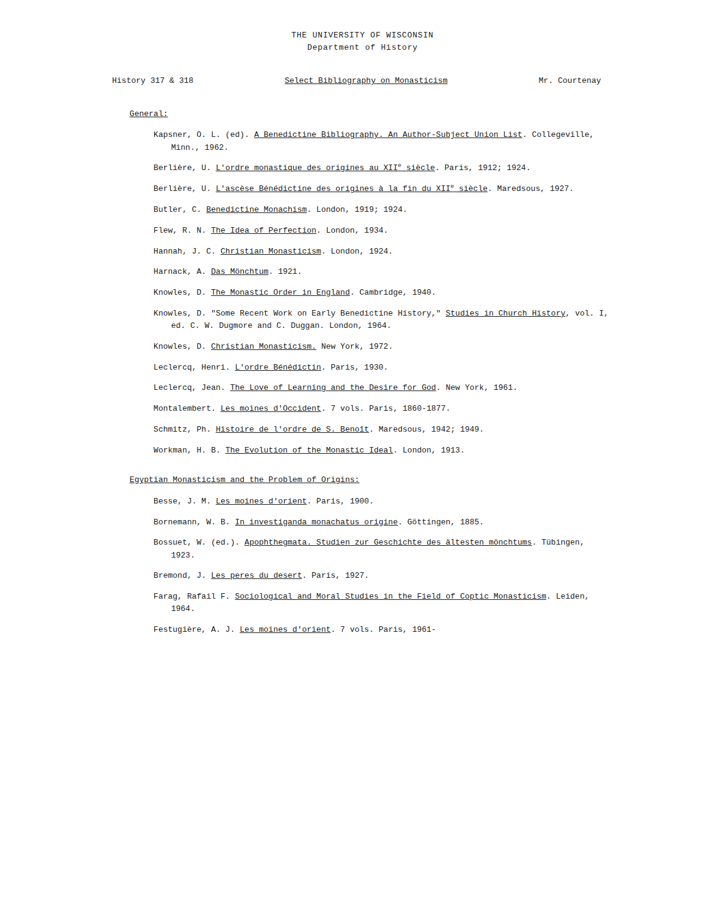THE UNIVERSITY OF WISCONSIN
Department of History
History 317 & 318 Select Bibliography on Monasticism Mr. Courtenay
General:
Kapsner, O. L. (ed). A Benedictine Bibliography. An Author-Subject Union List. Collegeville, Minn., 1962.
Berlière, U. L'ordre monastique des origines au XIIe siècle. Paris, 1912; 1924.
Berlière, U. L'ascèse Bénédictine des origines à la fin du XIIe siècle. Maredsous, 1927.
Butler, C. Benedictine Monachism. London, 1919; 1924.
Flew, R. N. The Idea of Perfection. London, 1934.
Hannah, J. C. Christian Monasticism. London, 1924.
Harnack, A. Das Mönchtum. 1921.
Knowles, D. The Monastic Order in England. Cambridge, 1940.
Knowles, D. "Some Recent Work on Early Benedictine History," Studies in Church History, vol. I, ed. C. W. Dugmore and C. Duggan. London, 1964.
Knowles, D. Christian Monasticism. New York, 1972.
Leclercq, Henri. L'ordre Bénédictin. Paris, 1930.
Leclercq, Jean. The Love of Learning and the Desire for God. New York, 1961.
Montalembert. Les moines d'Occident. 7 vols. Paris, 1860-1877.
Schmitz, Ph. Histoire de l'ordre de S. Benoît. Maredsous, 1942; 1949.
Workman, H. B. The Evolution of the Monastic Ideal. London, 1913.
Egyptian Monasticism and the Problem of Origins:
Besse, J. M. Les moines d'orient. Paris, 1900.
Bornemann, W. B. In investiganda monachatus origine. Göttingen, 1885.
Bossuet, W. (ed.). Apophthegmata. Studien zur Geschichte des ältesten mönchtums. Tübingen, 1923.
Bremond, J. Les peres du desert. Paris, 1927.
Farag, Rafail F. Sociological and Moral Studies in the Field of Coptic Monasticism. Leiden, 1964.
Festugière, A. J. Les moines d'orient. 7 vols. Paris, 1961-